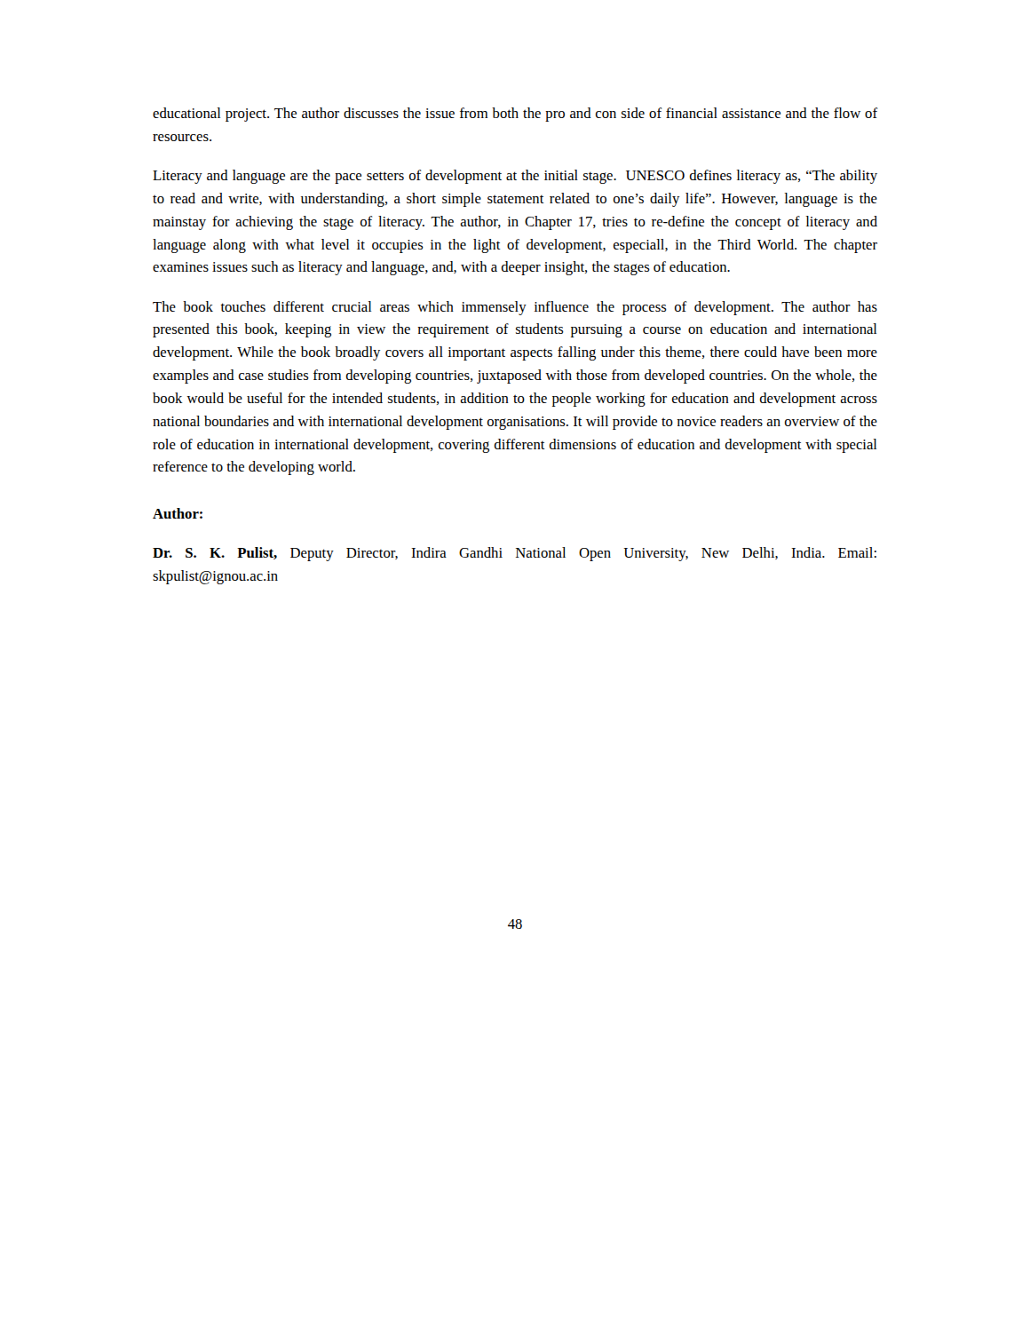educational project. The author discusses the issue from both the pro and con side of financial assistance and the flow of resources.
Literacy and language are the pace setters of development at the initial stage. UNESCO defines literacy as, “The ability to read and write, with understanding, a short simple statement related to one’s daily life”. However, language is the mainstay for achieving the stage of literacy. The author, in Chapter 17, tries to re-define the concept of literacy and language along with what level it occupies in the light of development, especiall, in the Third World. The chapter examines issues such as literacy and language, and, with a deeper insight, the stages of education.
The book touches different crucial areas which immensely influence the process of development. The author has presented this book, keeping in view the requirement of students pursuing a course on education and international development. While the book broadly covers all important aspects falling under this theme, there could have been more examples and case studies from developing countries, juxtaposed with those from developed countries. On the whole, the book would be useful for the intended students, in addition to the people working for education and development across national boundaries and with international development organisations. It will provide to novice readers an overview of the role of education in international development, covering different dimensions of education and development with special reference to the developing world.
Author:
Dr. S. K. Pulist, Deputy Director, Indira Gandhi National Open University, New Delhi, India. Email: skpulist@ignou.ac.in
48